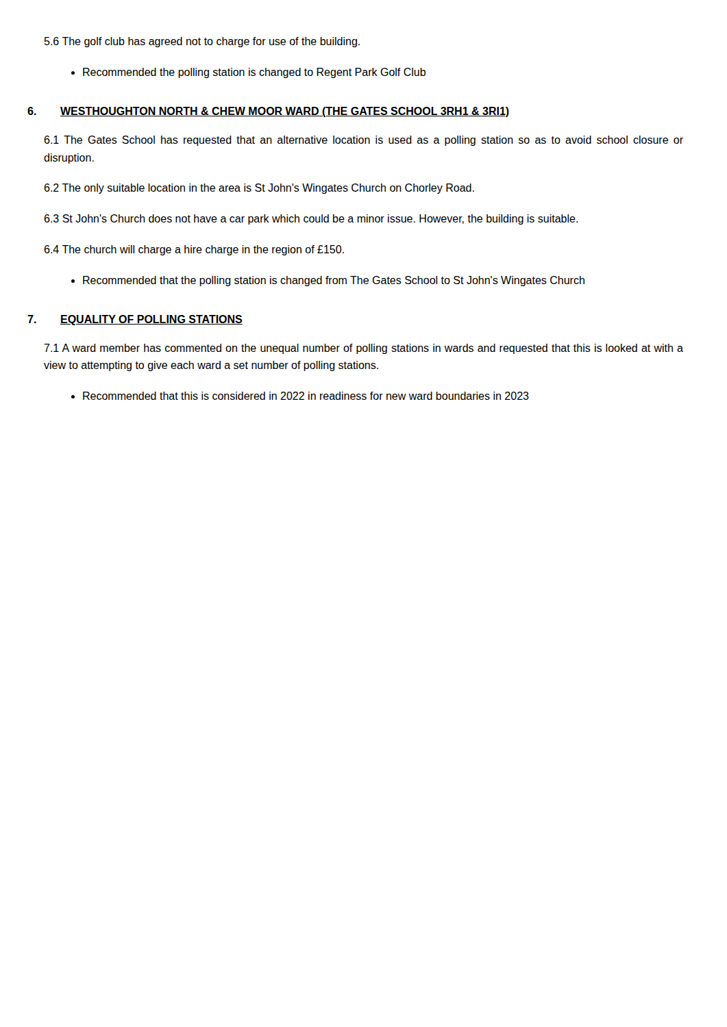5.6 The golf club has agreed not to charge for use of the building.
Recommended the polling station is changed to Regent Park Golf Club
6. WESTHOUGHTON NORTH & CHEW MOOR WARD (THE GATES SCHOOL 3RH1 & 3RI1)
6.1 The Gates School has requested that an alternative location is used as a polling station so as to avoid school closure or disruption.
6.2 The only suitable location in the area is St John's Wingates Church on Chorley Road.
6.3 St John's Church does not have a car park which could be a minor issue. However, the building is suitable.
6.4 The church will charge a hire charge in the region of £150.
Recommended that the polling station is changed from The Gates School to St John's Wingates Church
7. EQUALITY OF POLLING STATIONS
7.1 A ward member has commented on the unequal number of polling stations in wards and requested that this is looked at with a view to attempting to give each ward a set number of polling stations.
Recommended that this is considered in 2022 in readiness for new ward boundaries in 2023